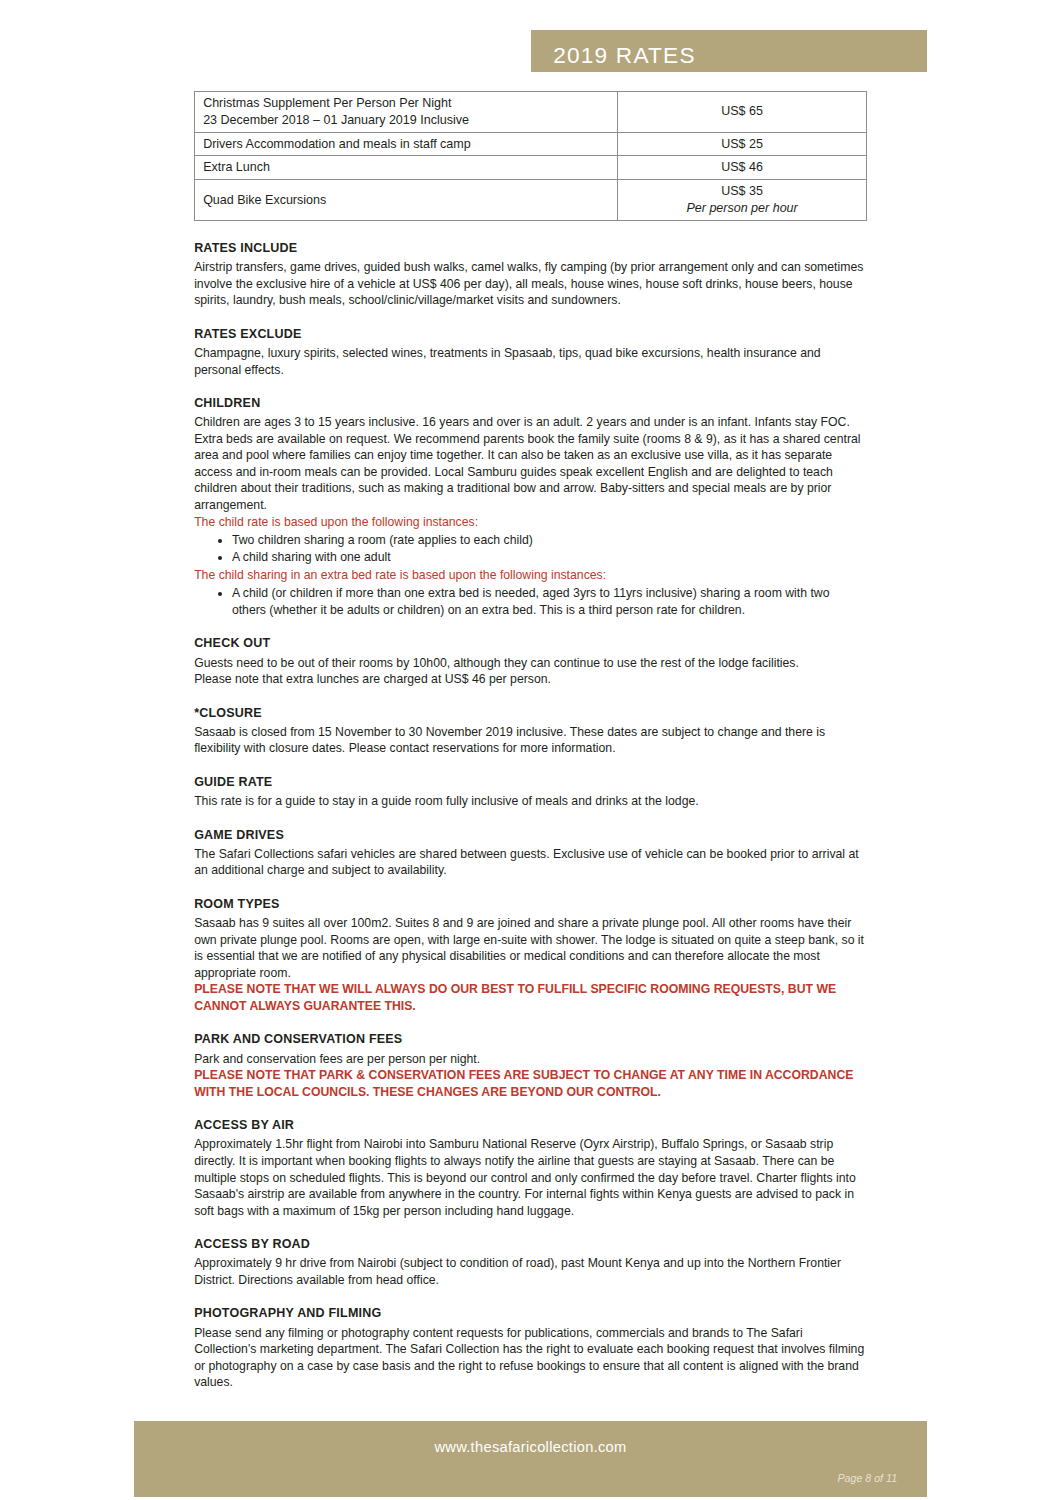2019 RATES
| Christmas Supplement Per Person Per Night 23 December 2018 – 01 January 2019 Inclusive | US$ 65 |
| Drivers Accommodation and meals in staff camp | US$ 25 |
| Extra Lunch | US$ 46 |
| Quad Bike Excursions | US$ 35 Per person per hour |
RATES INCLUDE
Airstrip transfers, game drives, guided bush walks, camel walks, fly camping (by prior arrangement only and can sometimes involve the exclusive hire of a vehicle at US$ 406 per day), all meals, house wines, house soft drinks, house beers, house spirits, laundry, bush meals, school/clinic/village/market visits and sundowners.
RATES EXCLUDE
Champagne, luxury spirits, selected wines, treatments in Spasaab, tips, quad bike excursions, health insurance and personal effects.
CHILDREN
Children are ages 3 to 15 years inclusive. 16 years and over is an adult. 2 years and under is an infant. Infants stay FOC.
Extra beds are available on request. We recommend parents book the family suite (rooms 8 & 9), as it has a shared central area and pool where families can enjoy time together. It can also be taken as an exclusive use villa, as it has separate access and in-room meals can be provided. Local Samburu guides speak excellent English and are delighted to teach children about their traditions, such as making a traditional bow and arrow. Baby-sitters and special meals are by prior arrangement.
The child rate is based upon the following instances:
Two children sharing a room (rate applies to each child)
A child sharing with one adult
The child sharing in an extra bed rate is based upon the following instances:
A child (or children if more than one extra bed is needed, aged 3yrs to 11yrs inclusive) sharing a room with two others (whether it be adults or children) on an extra bed. This is a third person rate for children.
CHECK OUT
Guests need to be out of their rooms by 10h00, although they can continue to use the rest of the lodge facilities.
Please note that extra lunches are charged at US$ 46 per person.
*CLOSURE
Sasaab is closed from 15 November to 30 November 2019 inclusive. These dates are subject to change and there is flexibility with closure dates. Please contact reservations for more information.
GUIDE RATE
This rate is for a guide to stay in a guide room fully inclusive of meals and drinks at the lodge.
GAME DRIVES
The Safari Collections safari vehicles are shared between guests. Exclusive use of vehicle can be booked prior to arrival at an additional charge and subject to availability.
ROOM TYPES
Sasaab has 9 suites all over 100m2. Suites 8 and 9 are joined and share a private plunge pool. All other rooms have their own private plunge pool. Rooms are open, with large en-suite with shower. The lodge is situated on quite a steep bank, so it is essential that we are notified of any physical disabilities or medical conditions and can therefore allocate the most appropriate room.
PLEASE NOTE THAT WE WILL ALWAYS DO OUR BEST TO FULFILL SPECIFIC ROOMING REQUESTS, BUT WE CANNOT ALWAYS GUARANTEE THIS.
PARK AND CONSERVATION FEES
Park and conservation fees are per person per night.
PLEASE NOTE THAT PARK & CONSERVATION FEES ARE SUBJECT TO CHANGE AT ANY TIME IN ACCORDANCE WITH THE LOCAL COUNCILS. THESE CHANGES ARE BEYOND OUR CONTROL.
ACCESS BY AIR
Approximately 1.5hr flight from Nairobi into Samburu National Reserve (Oyrx Airstrip), Buffalo Springs, or Sasaab strip directly. It is important when booking flights to always notify the airline that guests are staying at Sasaab. There can be multiple stops on scheduled flights. This is beyond our control and only confirmed the day before travel. Charter flights into Sasaab's airstrip are available from anywhere in the country. For internal fights within Kenya guests are advised to pack in soft bags with a maximum of 15kg per person including hand luggage.
ACCESS BY ROAD
Approximately 9 hr drive from Nairobi (subject to condition of road), past Mount Kenya and up into the Northern Frontier District. Directions available from head office.
PHOTOGRAPHY AND FILMING
Please send any filming or photography content requests for publications, commercials and brands to The Safari Collection's marketing department. The Safari Collection has the right to evaluate each booking request that involves filming or photography on a case by case basis and the right to refuse bookings to ensure that all content is aligned with the brand values.
www.thesafaricollection.com
Page 8 of 11